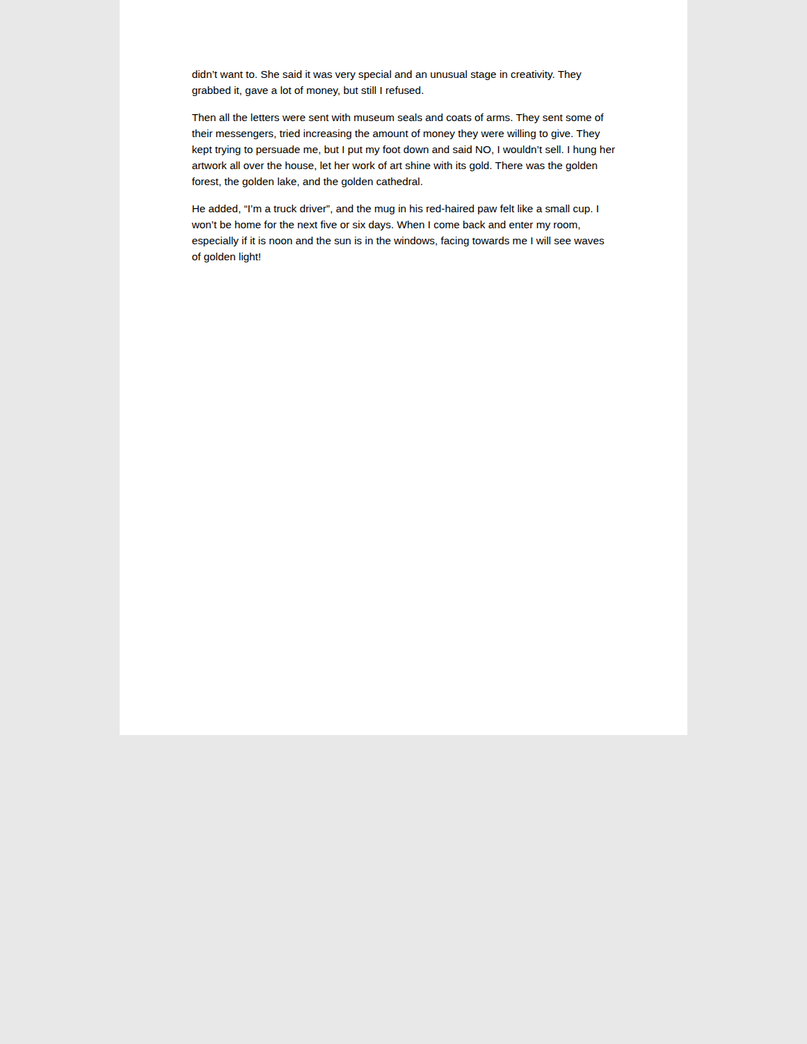didn’t want to. She said it was very special and an unusual stage in creativity. They grabbed it, gave a lot of money, but still I refused.
Then all the letters were sent with museum seals and coats of arms. They sent some of their messengers, tried increasing the amount of money they were willing to give. They kept trying to persuade me, but I put my foot down and said NO, I wouldn’t sell. I hung her artwork all over the house, let her work of art shine with its gold. There was the golden forest, the golden lake, and the golden cathedral.
He added, “I’m a truck driver”, and the mug in his red-haired paw felt like a small cup. I won’t be home for the next five or six days. When I come back and enter my room, especially if it is noon and the sun is in the windows, facing towards me I will see waves of golden light!